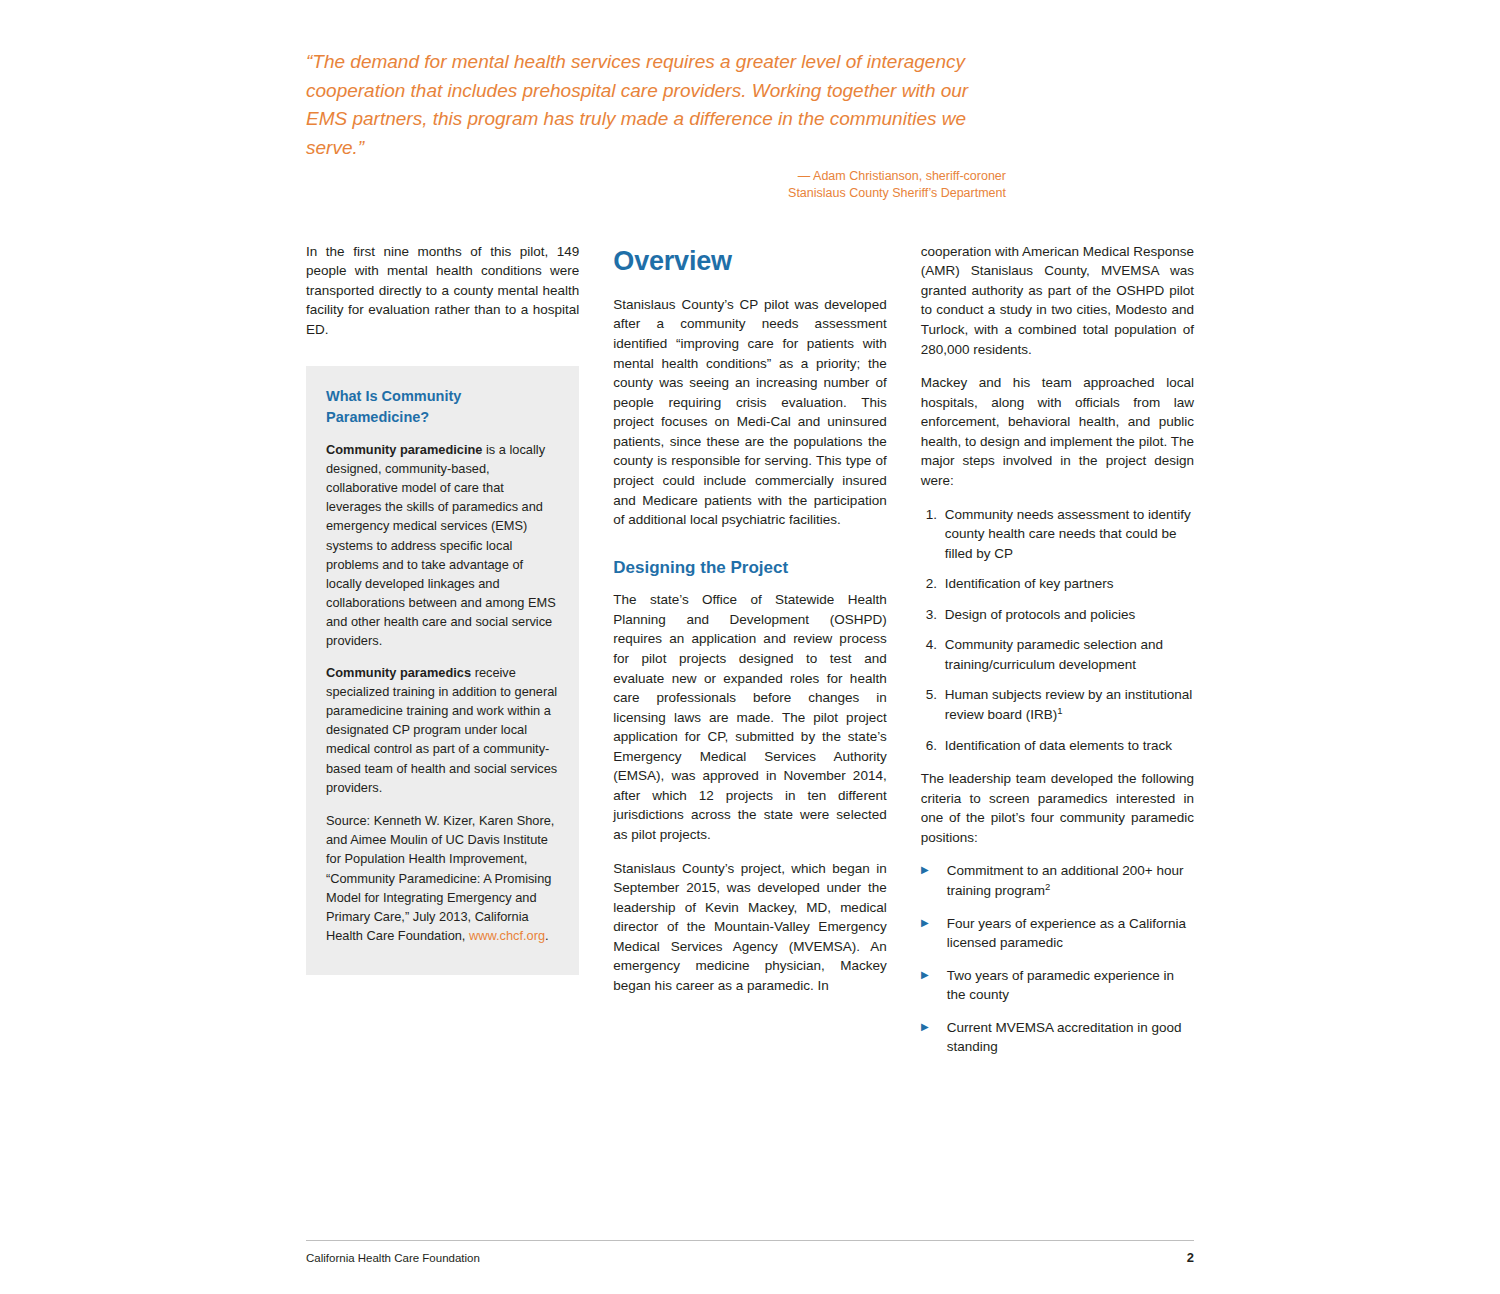“The demand for mental health services requires a greater level of interagency cooperation that includes prehospital care providers. Working together with our EMS partners, this program has truly made a difference in the communities we serve.”
— Adam Christianson, sheriff-coroner Stanislaus County Sheriff’s Department
In the first nine months of this pilot, 149 people with mental health conditions were transported directly to a county mental health facility for evaluation rather than to a hospital ED.
What Is Community Paramedicine?
Community paramedicine is a locally designed, community-based, collaborative model of care that leverages the skills of paramedics and emergency medical services (EMS) systems to address specific local problems and to take advantage of locally developed linkages and collaborations between and among EMS and other health care and social service providers.
Community paramedics receive specialized training in addition to general paramedicine training and work within a designated CP program under local medical control as part of a community-based team of health and social services providers.
Source: Kenneth W. Kizer, Karen Shore, and Aimee Moulin of UC Davis Institute for Population Health Improvement, “Community Paramedicine: A Promising Model for Integrating Emergency and Primary Care,” July 2013, California Health Care Foundation, www.chcf.org.
Overview
Stanislaus County’s CP pilot was developed after a community needs assessment identified “improving care for patients with mental health conditions” as a priority; the county was seeing an increasing number of people requiring crisis evaluation. This project focuses on Medi-Cal and uninsured patients, since these are the populations the county is responsible for serving. This type of project could include commercially insured and Medicare patients with the participation of additional local psychiatric facilities.
Designing the Project
The state’s Office of Statewide Health Planning and Development (OSHPD) requires an application and review process for pilot projects designed to test and evaluate new or expanded roles for health care professionals before changes in licensing laws are made. The pilot project application for CP, submitted by the state’s Emergency Medical Services Authority (EMSA), was approved in November 2014, after which 12 projects in ten different jurisdictions across the state were selected as pilot projects.
Stanislaus County’s project, which began in September 2015, was developed under the leadership of Kevin Mackey, MD, medical director of the Mountain-Valley Emergency Medical Services Agency (MVEMSA). An emergency medicine physician, Mackey began his career as a paramedic. In
cooperation with American Medical Response (AMR) Stanislaus County, MVEMSA was granted authority as part of the OSHPD pilot to conduct a study in two cities, Modesto and Turlock, with a combined total population of 280,000 residents.
Mackey and his team approached local hospitals, along with officials from law enforcement, behavioral health, and public health, to design and implement the pilot. The major steps involved in the project design were:
Community needs assessment to identify county health care needs that could be filled by CP
Identification of key partners
Design of protocols and policies
Community paramedic selection and training/curriculum development
Human subjects review by an institutional review board (IRB)1
Identification of data elements to track
The leadership team developed the following criteria to screen paramedics interested in one of the pilot’s four community paramedic positions:
Commitment to an additional 200+ hour training program2
Four years of experience as a California licensed paramedic
Two years of paramedic experience in the county
Current MVEMSA accreditation in good standing
California Health Care Foundation 2